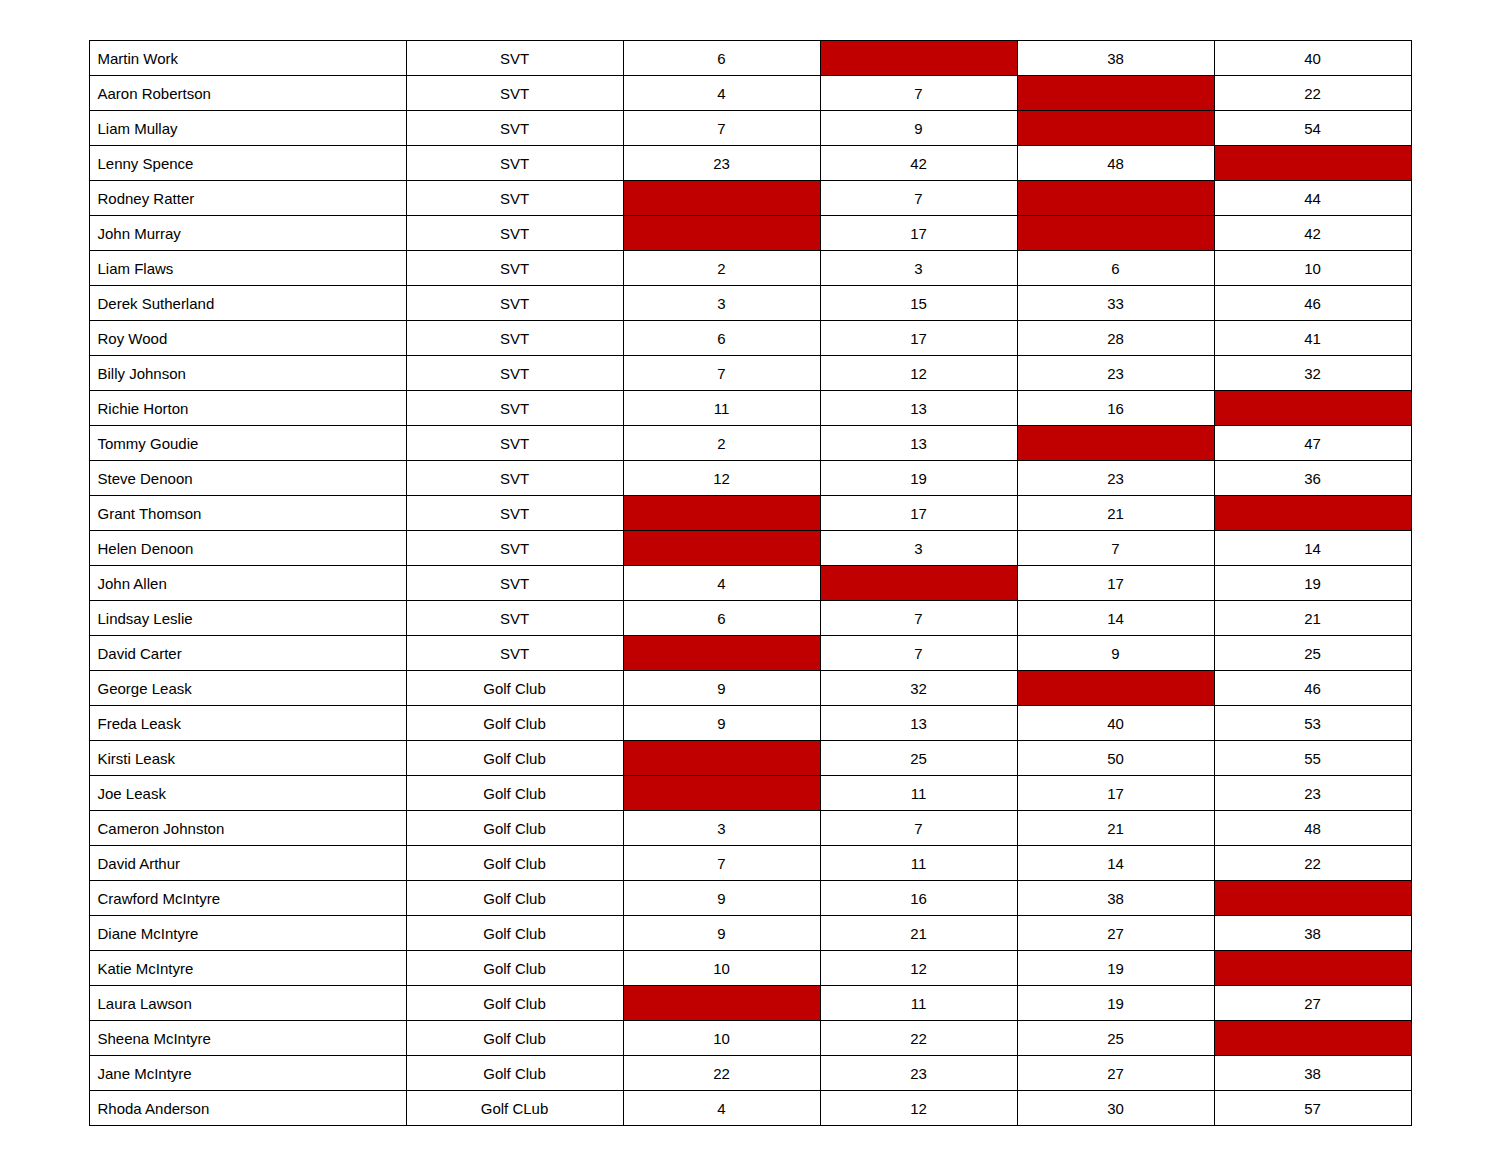| Martin Work | SVT | 6 | 8 | 38 | 40 |
| Aaron Robertson | SVT | 4 | 7 | 20 | 22 |
| Liam Mullay | SVT | 7 | 9 | 24 | 54 |
| Lenny Spence | SVT | 23 | 42 | 48 | 51 |
| Rodney Ratter | SVT | 1 | 7 | 35 | 44 |
| John Murray | SVT | 8 | 17 | 20 | 42 |
| Liam Flaws | SVT | 2 | 3 | 6 | 10 |
| Derek Sutherland | SVT | 3 | 15 | 33 | 46 |
| Roy Wood | SVT | 6 | 17 | 28 | 41 |
| Billy Johnson | SVT | 7 | 12 | 23 | 32 |
| Richie Horton | SVT | 11 | 13 | 16 | 20 |
| Tommy Goudie | SVT | 2 | 13 | 20 | 47 |
| Steve Denoon | SVT | 12 | 19 | 23 | 36 |
| Grant Thomson | SVT | 5 | 17 | 21 | 24 |
| Helen Denoon | SVT | 1 | 3 | 7 | 14 |
| John Allen | SVT | 4 | 8 | 17 | 19 |
| Lindsay Leslie | SVT | 6 | 7 | 14 | 21 |
| David Carter | SVT | 5 | 7 | 9 | 25 |
| George Leask | Golf Club | 9 | 32 | 39 | 46 |
| Freda Leask | Golf Club | 9 | 13 | 40 | 53 |
| Kirsti Leask | Golf Club | 5 | 25 | 50 | 55 |
| Joe Leask | Golf Club | 1 | 11 | 17 | 23 |
| Cameron Johnston | Golf Club | 3 | 7 | 21 | 48 |
| David Arthur | Golf Club | 7 | 11 | 14 | 22 |
| Crawford McIntyre | Golf Club | 9 | 16 | 38 | 39 |
| Diane McIntyre | Golf Club | 9 | 21 | 27 | 38 |
| Katie McIntyre | Golf Club | 10 | 12 | 19 | 20 |
| Laura Lawson | Golf Club | 1 | 11 | 19 | 27 |
| Sheena McIntyre | Golf Club | 10 | 22 | 25 | 51 |
| Jane McIntyre | Golf Club | 22 | 23 | 27 | 38 |
| Rhoda Anderson | Golf CLub | 4 | 12 | 30 | 57 |